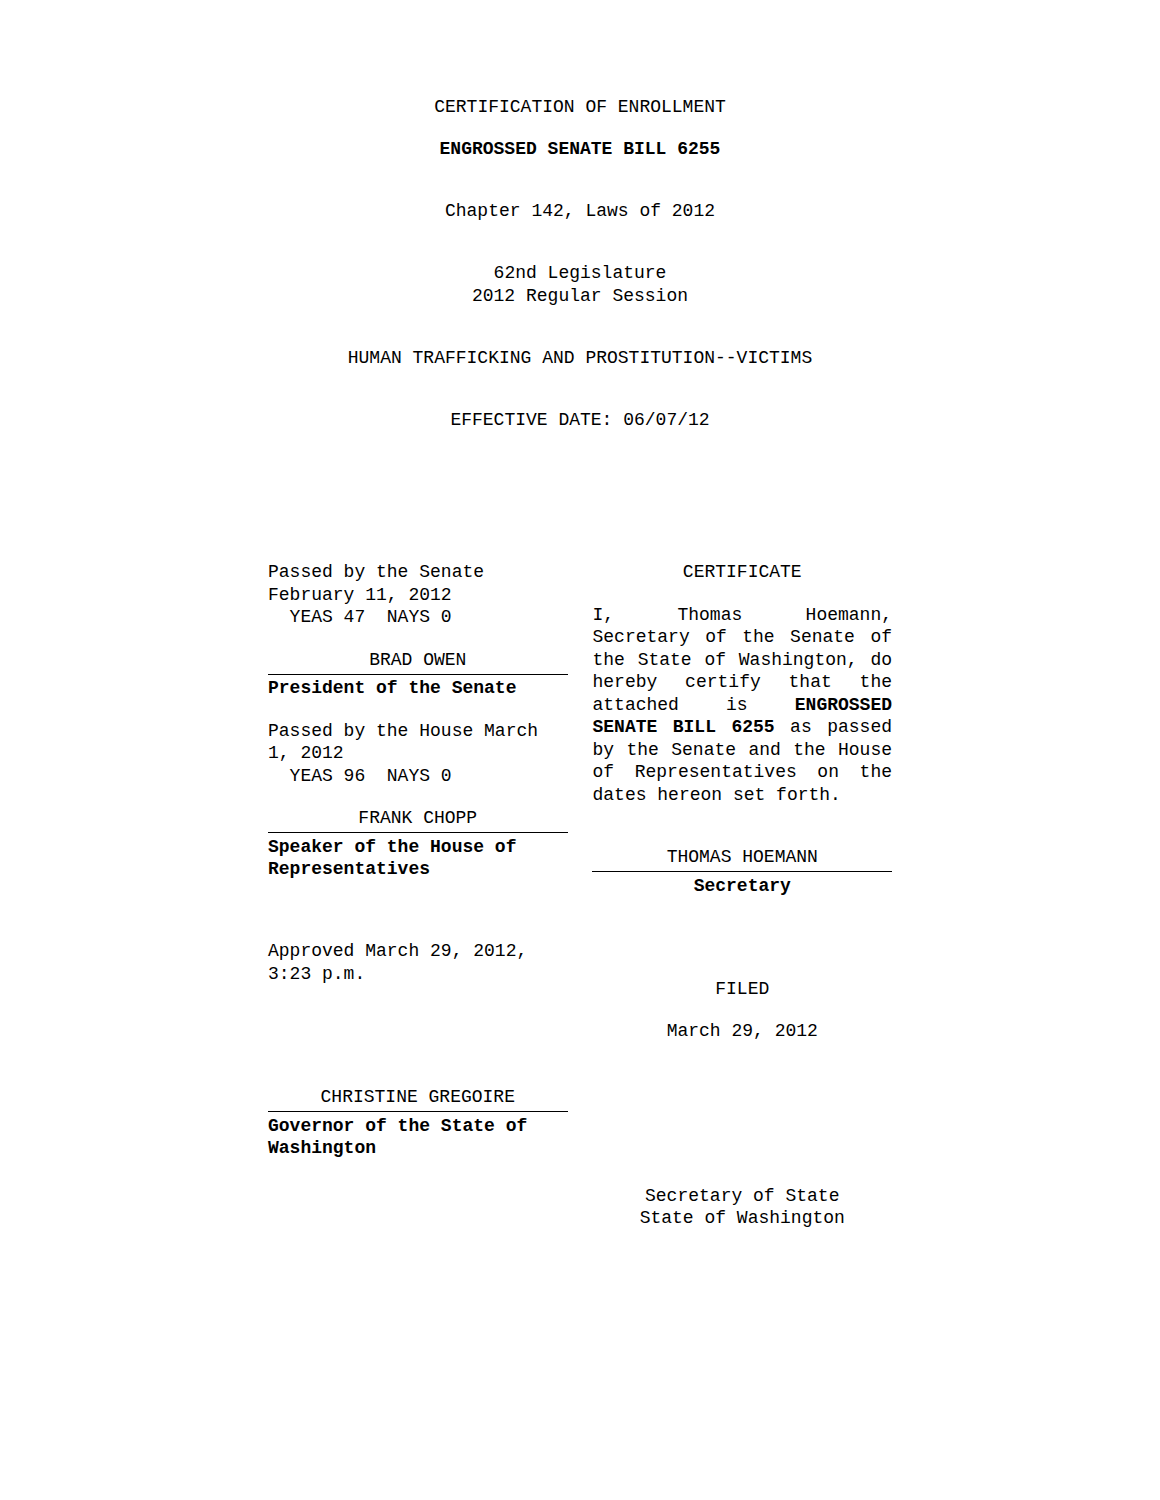CERTIFICATION OF ENROLLMENT
ENGROSSED SENATE BILL 6255
Chapter 142, Laws of 2012
62nd Legislature
2012 Regular Session
HUMAN TRAFFICKING AND PROSTITUTION--VICTIMS
EFFECTIVE DATE: 06/07/12
Passed by the Senate February 11, 2012
YEAS 47 NAYS 0
BRAD OWEN
President of the Senate
Passed by the House March 1, 2012
YEAS 96 NAYS 0
FRANK CHOPP
Speaker of the House of Representatives
Approved March 29, 2012, 3:23 p.m.
CHRISTINE GREGOIRE
Governor of the State of Washington
CERTIFICATE
I, Thomas Hoemann, Secretary of the Senate of the State of Washington, do hereby certify that the attached is ENGROSSED SENATE BILL 6255 as passed by the Senate and the House of Representatives on the dates hereon set forth.
THOMAS HOEMANN
Secretary
FILED
March 29, 2012
Secretary of State
State of Washington